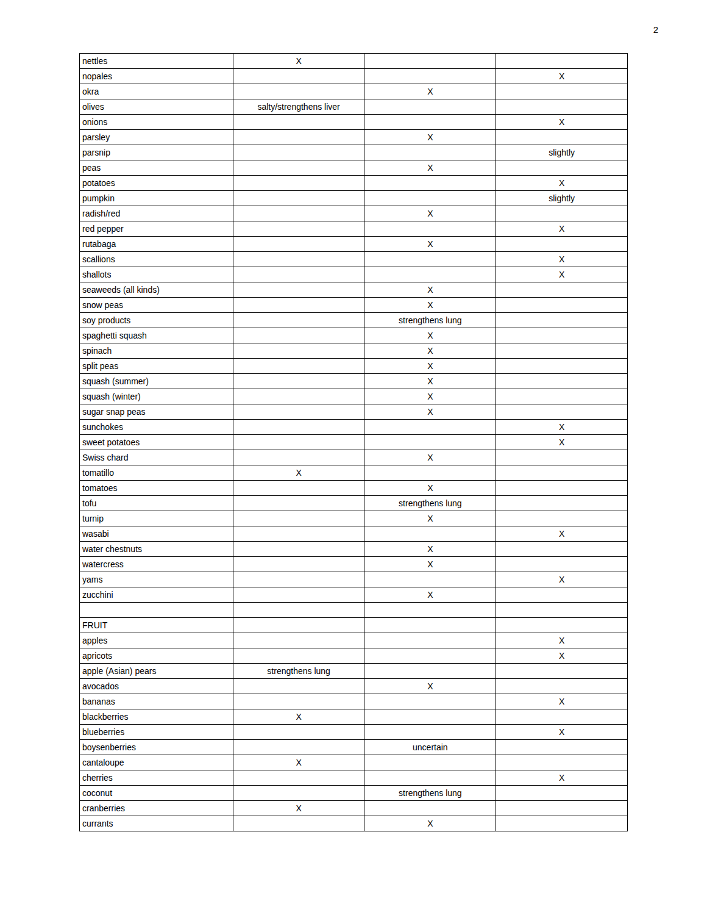2
| nettles | X | | |
| nopales | | | X |
| okra | | X | |
| olives | salty/strengthens liver | | |
| onions | | | X |
| parsley | | X | |
| parsnip | | | slightly |
| peas | | X | |
| potatoes | | | X |
| pumpkin | | | slightly |
| radish/red | | X | |
| red pepper | | | X |
| rutabaga | | X | |
| scallions | | | X |
| shallots | | | X |
| seaweeds (all kinds) | | X | |
| snow peas | | X | |
| soy products | | strengthens lung | |
| spaghetti squash | | X | |
| spinach | | X | |
| split peas | | X | |
| squash (summer) | | X | |
| squash (winter) | | X | |
| sugar snap peas | | X | |
| sunchokes | | | X |
| sweet potatoes | | | X |
| Swiss chard | | X | |
| tomatillo | X | | |
| tomatoes | | X | |
| tofu | | strengthens lung | |
| turnip | | X | |
| wasabi | | | X |
| water chestnuts | | X | |
| watercress | | X | |
| yams | | | X |
| zucchini | | X | |
| FRUIT | | | |
| apples | | | X |
| apricots | | | X |
| apple (Asian) pears | strengthens lung | | |
| avocados | | X | |
| bananas | | | X |
| blackberries | X | | |
| blueberries | | | X |
| boysenberries | | uncertain | |
| cantaloupe | X | | |
| cherries | | | X |
| coconut | | strengthens lung | |
| cranberries | X | | |
| currants | | X | |